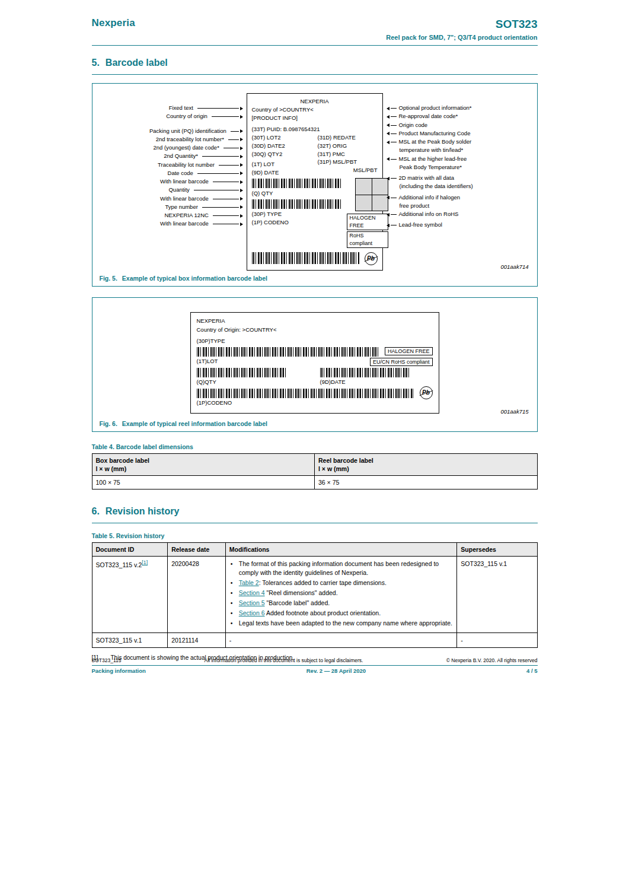Nexperia
SOT323
Reel pack for SMD, 7"; Q3/T4 product orientation
5. Barcode label
Fixed text
Country of origin
Packing unit (PQ) identification
2nd traceability lot number*
2nd (youngest) date code*
2nd Quantity*
Traceability lot number
Date code
With linear barcode
Quantity
With linear barcode
Type number
NEXPERIA 12NC
With linear barcode
NEXPERIA
Country of >COUNTRY<
[PRODUCT INFO]
(33T) PUID: B.0987654321
(30T) LOT2
(30D) DATE2
(30Q) QTY2
(1T) LOT
(9D) DATE
(31D) REDATE
(32T) ORIG
(31T) PMC
(31P) MSL/PBT
MSL/PBT
(Q) QTY
(30P) TYPE
(1P) CODENO
HALOGEN FREE
RoHS compliant
Pb
Optional product information*
Re-approval date code*
Origin code
Product Manufacturing Code
MSL at the Peak Body solder
temperature with tin/lead*
MSL at the higher lead-free
Peak Body Temperature*
2D matrix with all data
(including the data identifiers)
Additional info if halogen
free product
Additional info on RoHS
Lead-free symbol
001aak714
Fig. 5. Example of typical box information barcode label
NEXPERIA
Country of Origin: >COUNTRY<
(30P)TYPE
HALOGEN FREE
(1T)LOT
EU/CN RoHS compliant
(Q)QTY
(9D)DATE
Pb
(1P)CODENO
001aak715
Fig. 6. Example of typical reel information barcode label
Table 4. Barcode label dimensions
| Box barcode label l × w (mm) | Reel barcode label l × w (mm) |
| --- | --- |
| 100 × 75 | 36 × 75 |
6. Revision history
Table 5. Revision history
| Document ID | Release date | Modifications | Supersedes |
| --- | --- | --- | --- |
| SOT323_115 v.2 [1] | 20200428 | The format of this packing information document has been redesigned to comply with the identity guidelines of Nexperia. Table 2 : Tolerances added to carrier tape dimensions. Section 4 "Reel dimensions" added. Section 5 "Barcode label" added. Section 6 Added footnote about product orientation. Legal texts have been adapted to the new company name where appropriate. | SOT323_115 v.1 |
| SOT323_115 v.1 | 20121114 | - | - |
[1]
This document is showing the actual product orientation in production.
SOT323_115
All information provided in this document is subject to legal disclaimers.
© Nexperia B.V. 2020. All rights reserved
Packing information
Rev. 2 — 28 April 2020
4 / 5